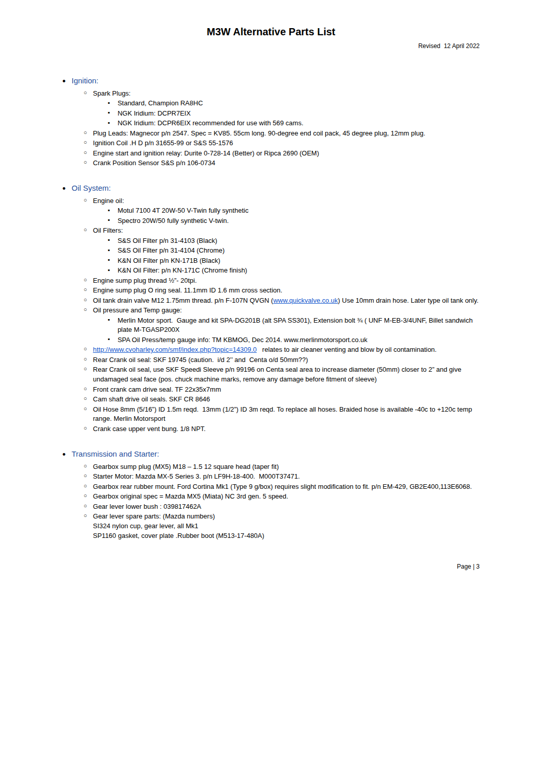M3W Alternative Parts List
Revised 12 April 2022
Ignition:
Spark Plugs:
Standard, Champion RA8HC
NGK Iridium: DCPR7EIX
NGK Iridium: DCPR6EIX recommended for use with 569 cams.
Plug Leads: Magnecor p/n 2547. Spec = KV85. 55cm long. 90-degree end coil pack, 45 degree plug, 12mm plug.
Ignition Coil .H D p/n 31655-99 or S&S 55-1576
Engine start and ignition relay: Durite 0-728-14 (Better) or Ripca 2690 (OEM)
Crank Position Sensor S&S p/n 106-0734
Oil System:
Engine oil:
Motul 7100 4T 20W-50 V-Twin fully synthetic
Spectro 20W/50 fully synthetic V-twin.
Oil Filters:
S&S Oil Filter p/n 31-4103 (Black)
S&S Oil Filter p/n 31-4104 (Chrome)
K&N Oil Filter p/n KN-171B (Black)
K&N Oil Filter: p/n KN-171C (Chrome finish)
Engine sump plug thread ½”- 20tpi.
Engine sump plug O ring seal. 11.1mm ID 1.6 mm cross section.
Oil tank drain valve M12 1.75mm thread. p/n F-107N QVGN (www.quickvalve.co.uk) Use 10mm drain hose. Later type oil tank only.
Oil pressure and Temp gauge:
Merlin Motor sport. Gauge and kit SPA-DG201B (alt SPA SS301), Extension bolt ¾ ( UNF M-EB-3/4UNF, Billet sandwich plate M-TGASP200X
SPA Oil Press/temp gauge info: TM KBMOG, Dec 2014. www.merlinmotorsport.co.uk
http://www.cvoharley.com/smf/index.php?topic=14309.0 relates to air cleaner venting and blow by oil contamination.
Rear Crank oil seal: SKF 19745 (caution. i/d 2’’ and Centa o/d 50mm??)
Rear Crank oil seal, use SKF Speedi Sleeve p/n 99196 on Centa seal area to increase diameter (50mm) closer to 2” and give undamaged seal face (pos. chuck machine marks, remove any damage before fitment of sleeve)
Front crank cam drive seal. TF 22x35x7mm
Cam shaft drive oil seals. SKF CR 8646
Oil Hose 8mm (5/16”) ID 1.5m reqd. 13mm (1/2”) ID 3m reqd. To replace all hoses. Braided hose is available -40c to +120c temp range. Merlin Motorsport
Crank case upper vent bung. 1/8 NPT.
Transmission and Starter:
Gearbox sump plug (MX5) M18 – 1.5 12 square head (taper fit)
Starter Motor: Mazda MX-5 Series 3. p/n LF9H-18-400. M000T37471.
Gearbox rear rubber mount. Ford Cortina Mk1 (Type 9 g/box) requires slight modification to fit. p/n EM-429, GB2E400,113E6068.
Gearbox original spec = Mazda MX5 (Miata) NC 3rd gen. 5 speed.
Gear lever lower bush : 039817462A
Gear lever spare parts: (Mazda numbers)
SI324 nylon cup, gear lever, all Mk1
SP1160 gasket, cover plate .Rubber boot (M513-17-480A)
Page | 3